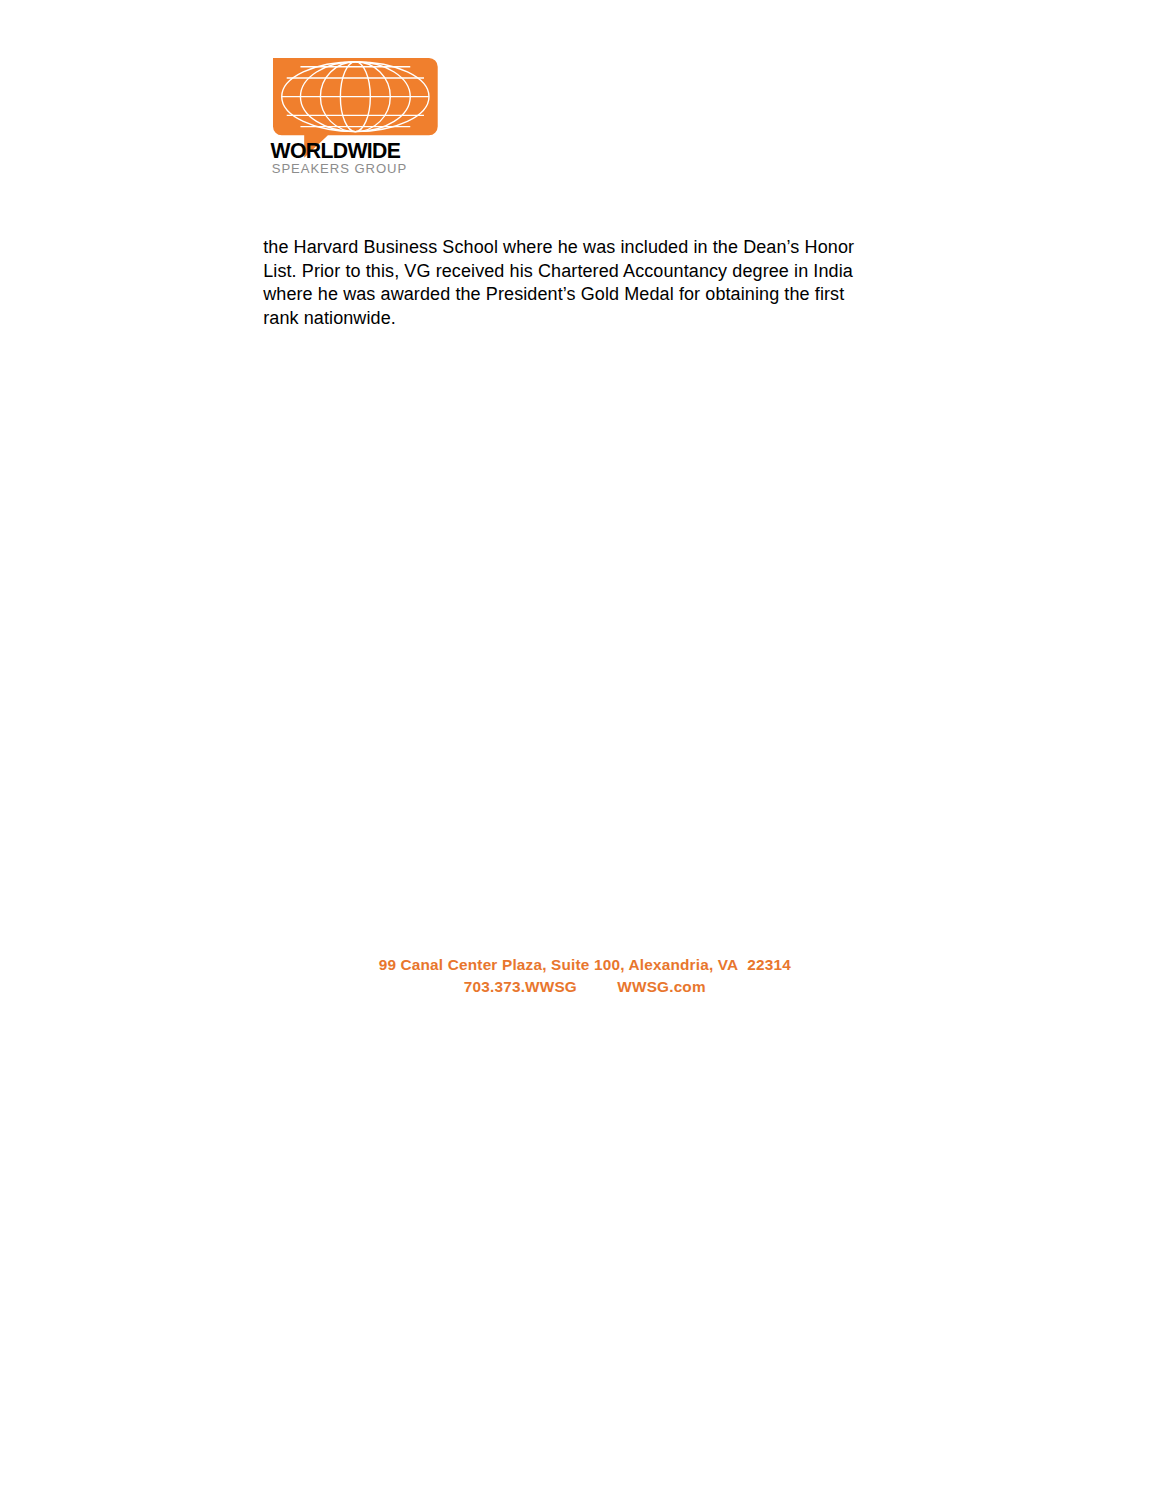WORLDWIDE SPEAKERS GROUP
the Harvard Business School where he was included in the Dean’s Honor List. Prior to this, VG received his Chartered Accountancy degree in India where he was awarded the President’s Gold Medal for obtaining the first rank nationwide.
99 Canal Center Plaza, Suite 100, Alexandria, VA 22314 703.373.WWSG WWSG.com